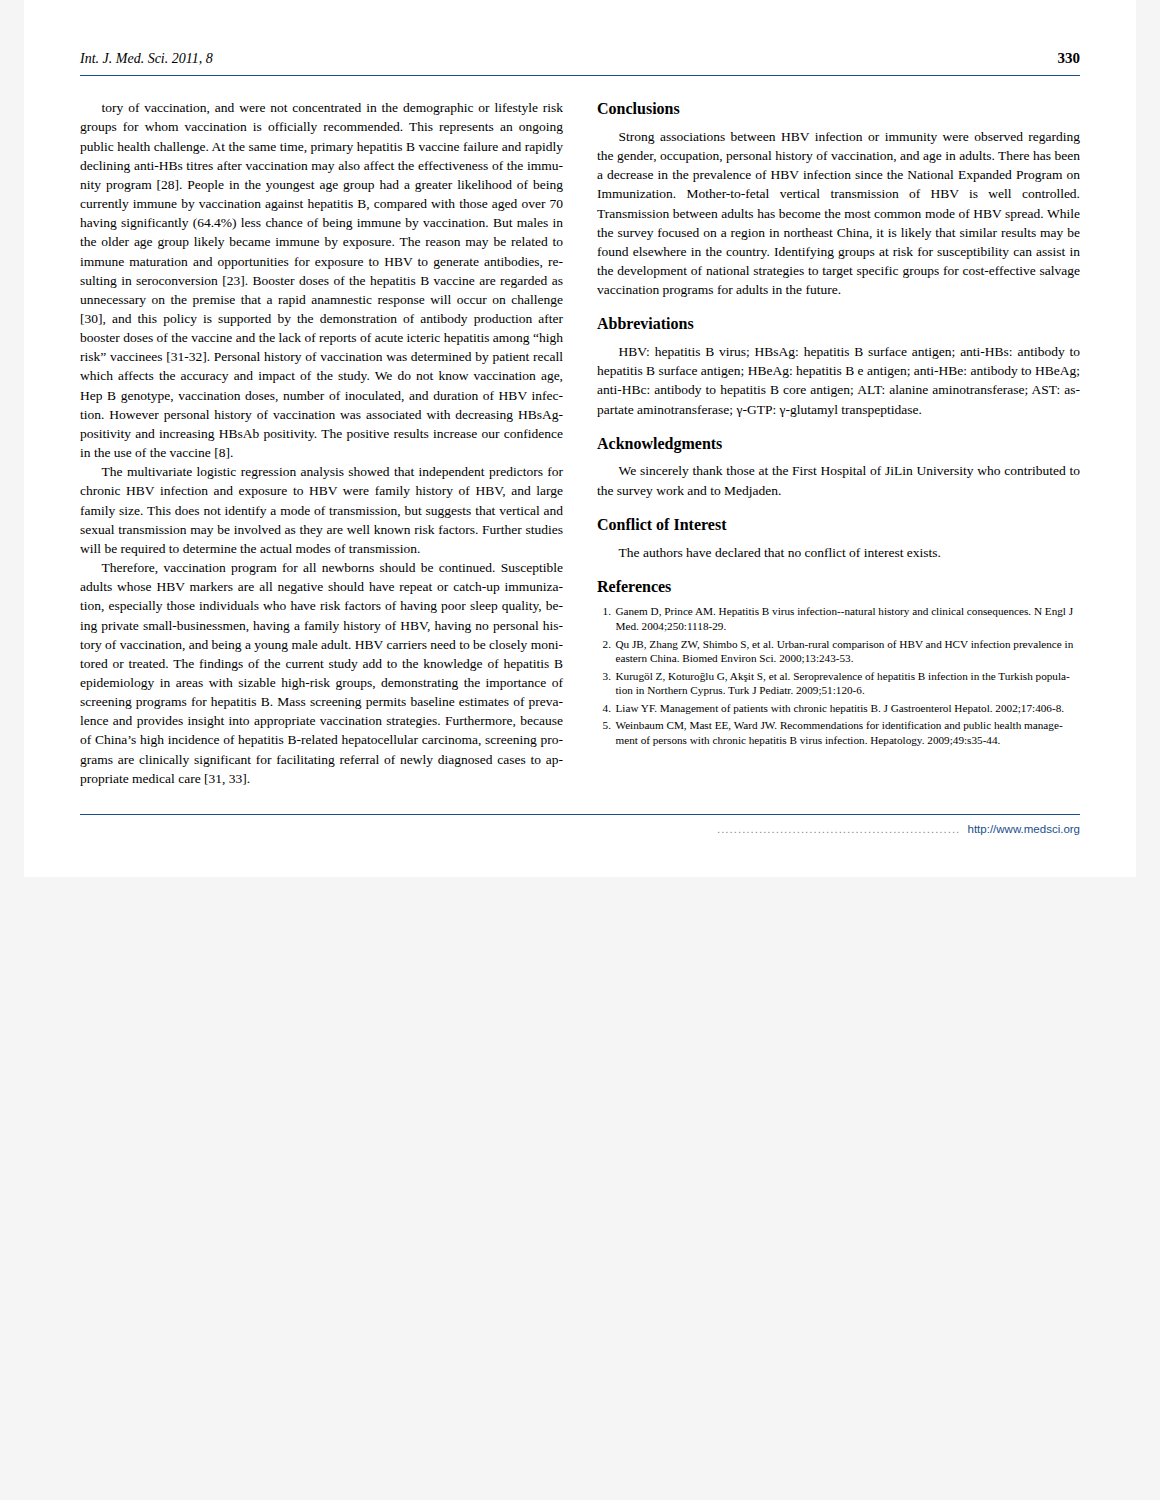Int. J. Med. Sci. 2011, 8
330
tory of vaccination, and were not concentrated in the demographic or lifestyle risk groups for whom vaccination is officially recommended. This represents an ongoing public health challenge. At the same time, primary hepatitis B vaccine failure and rapidly declining anti-HBs titres after vaccination may also affect the effectiveness of the immunity program [28]. People in the youngest age group had a greater likelihood of being currently immune by vaccination against hepatitis B, compared with those aged over 70 having significantly (64.4%) less chance of being immune by vaccination. But males in the older age group likely became immune by exposure. The reason may be related to immune maturation and opportunities for exposure to HBV to generate antibodies, resulting in seroconversion [23]. Booster doses of the hepatitis B vaccine are regarded as unnecessary on the premise that a rapid anamnestic response will occur on challenge [30], and this policy is supported by the demonstration of antibody production after booster doses of the vaccine and the lack of reports of acute icteric hepatitis among “high risk” vaccinees [31-32]. Personal history of vaccination was determined by patient recall which affects the accuracy and impact of the study. We do not know vaccination age, Hep B genotype, vaccination doses, number of inoculated, and duration of HBV infection. However personal history of vaccination was associated with decreasing HBsAg-positivity and increasing HBsAb positivity. The positive results increase our confidence in the use of the vaccine [8].
The multivariate logistic regression analysis showed that independent predictors for chronic HBV infection and exposure to HBV were family history of HBV, and large family size. This does not identify a mode of transmission, but suggests that vertical and sexual transmission may be involved as they are well known risk factors. Further studies will be required to determine the actual modes of transmission.
Therefore, vaccination program for all newborns should be continued. Susceptible adults whose HBV markers are all negative should have repeat or catch-up immunization, especially those individuals who have risk factors of having poor sleep quality, being private small-businessmen, having a family history of HBV, having no personal history of vaccination, and being a young male adult. HBV carriers need to be closely monitored or treated. The findings of the current study add to the knowledge of hepatitis B epidemiology in areas with sizable high-risk groups, demonstrating the importance of screening programs for hepatitis B. Mass screening permits baseline estimates of prevalence and provides insight into appropriate vaccination strategies. Furthermore, because of China’s high incidence of hepatitis B-related hepatocellular carcinoma, screening programs are clinically significant for facilitating referral of newly diagnosed cases to appropriate medical care [31, 33].
Conclusions
Strong associations between HBV infection or immunity were observed regarding the gender, occupation, personal history of vaccination, and age in adults. There has been a decrease in the prevalence of HBV infection since the National Expanded Program on Immunization. Mother-to-fetal vertical transmission of HBV is well controlled. Transmission between adults has become the most common mode of HBV spread. While the survey focused on a region in northeast China, it is likely that similar results may be found elsewhere in the country. Identifying groups at risk for susceptibility can assist in the development of national strategies to target specific groups for cost-effective salvage vaccination programs for adults in the future.
Abbreviations
HBV: hepatitis B virus; HBsAg: hepatitis B surface antigen; anti-HBs: antibody to hepatitis B surface antigen; HBeAg: hepatitis B e antigen; anti-HBe: antibody to HBeAg; anti-HBc: antibody to hepatitis B core antigen; ALT: alanine aminotransferase; AST: aspartate aminotransferase; γ-GTP: γ-glutamyl transpeptidase.
Acknowledgments
We sincerely thank those at the First Hospital of JiLin University who contributed to the survey work and to Medjaden.
Conflict of Interest
The authors have declared that no conflict of interest exists.
References
Ganem D, Prince AM. Hepatitis B virus infection--natural history and clinical consequences. N Engl J Med. 2004;250:1118-29.
Qu JB, Zhang ZW, Shimbo S, et al. Urban-rural comparison of HBV and HCV infection prevalence in eastern China. Biomed Environ Sci. 2000;13:243-53.
Kurugöl Z, Koturoğlu G, Akşit S, et al. Seroprevalence of hepatitis B infection in the Turkish population in Northern Cyprus. Turk J Pediatr. 2009;51:120-6.
Liaw YF. Management of patients with chronic hepatitis B. J Gastroenterol Hepatol. 2002;17:406-8.
Weinbaum CM, Mast EE, Ward JW. Recommendations for identification and public health management of persons with chronic hepatitis B virus infection. Hepatology. 2009;49:s35-44.
.......................................................... http://www.medsci.org